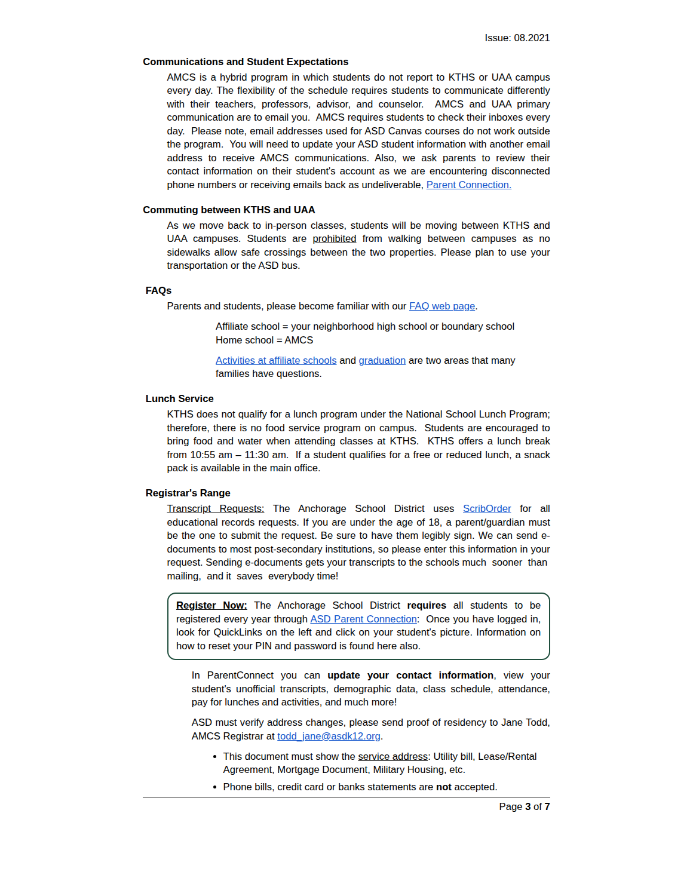Issue: 08.2021
Communications and Student Expectations
AMCS is a hybrid program in which students do not report to KTHS or UAA campus every day. The flexibility of the schedule requires students to communicate differently with their teachers, professors, advisor, and counselor. AMCS and UAA primary communication are to email you. AMCS requires students to check their inboxes every day. Please note, email addresses used for ASD Canvas courses do not work outside the program. You will need to update your ASD student information with another email address to receive AMCS communications. Also, we ask parents to review their contact information on their student's account as we are encountering disconnected phone numbers or receiving emails back as undeliverable, Parent Connection.
Commuting between KTHS and UAA
As we move back to in-person classes, students will be moving between KTHS and UAA campuses. Students are prohibited from walking between campuses as no sidewalks allow safe crossings between the two properties. Please plan to use your transportation or the ASD bus.
FAQs
Parents and students, please become familiar with our FAQ web page.
Affiliate school = your neighborhood high school or boundary school
Home school = AMCS
Activities at affiliate schools and graduation are two areas that many families have questions.
Lunch Service
KTHS does not qualify for a lunch program under the National School Lunch Program; therefore, there is no food service program on campus. Students are encouraged to bring food and water when attending classes at KTHS. KTHS offers a lunch break from 10:55 am – 11:30 am. If a student qualifies for a free or reduced lunch, a snack pack is available in the main office.
Registrar's Range
Transcript Requests: The Anchorage School District uses ScribOrder for all educational records requests. If you are under the age of 18, a parent/guardian must be the one to submit the request. Be sure to have them legibly sign. We can send e-documents to most post-secondary institutions, so please enter this information in your request. Sending e-documents gets your transcripts to the schools much sooner than mailing, and it saves everybody time!
Register Now: The Anchorage School District requires all students to be registered every year through ASD Parent Connection: Once you have logged in, look for QuickLinks on the left and click on your student's picture. Information on how to reset your PIN and password is found here also.
In ParentConnect you can update your contact information, view your student's unofficial transcripts, demographic data, class schedule, attendance, pay for lunches and activities, and much more!
ASD must verify address changes, please send proof of residency to Jane Todd, AMCS Registrar at todd_jane@asdk12.org.
This document must show the service address: Utility bill, Lease/Rental Agreement, Mortgage Document, Military Housing, etc.
Phone bills, credit card or banks statements are not accepted.
Page 3 of 7